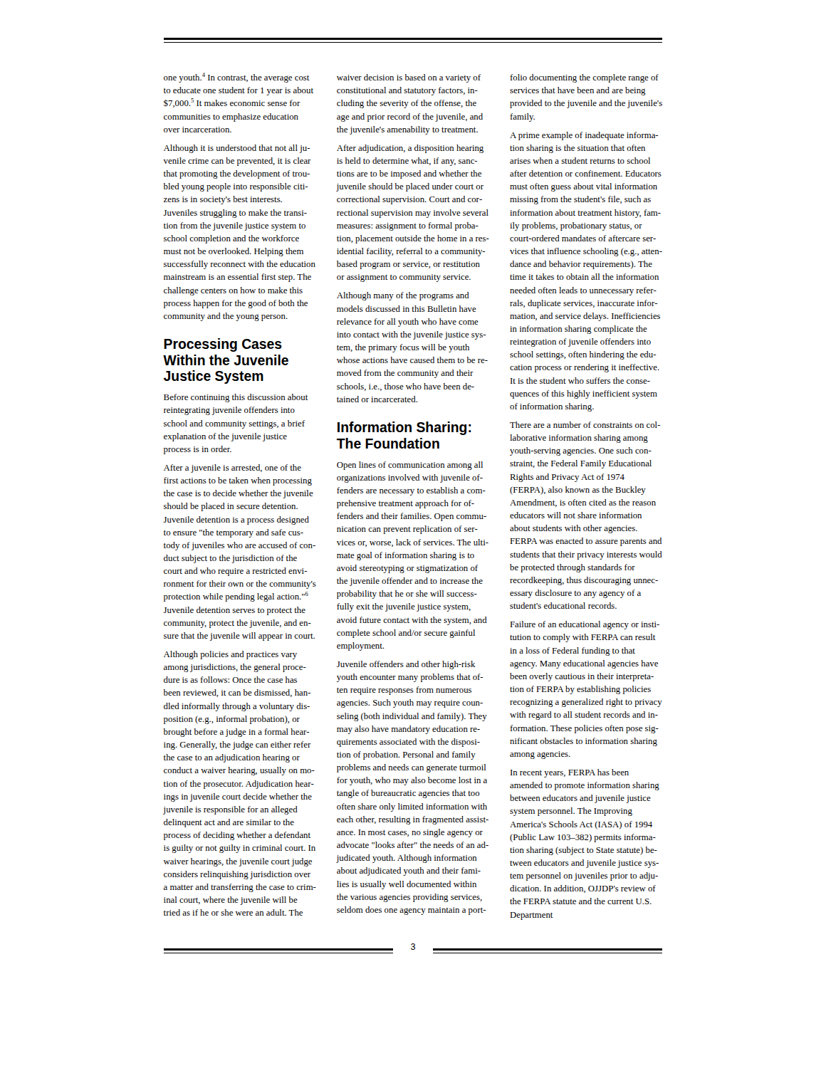one youth.4 In contrast, the average cost to educate one student for 1 year is about $7,000.5 It makes economic sense for communities to emphasize education over incarceration.
Although it is understood that not all juvenile crime can be prevented, it is clear that promoting the development of troubled young people into responsible citizens is in society's best interests. Juveniles struggling to make the transition from the juvenile justice system to school completion and the workforce must not be overlooked. Helping them successfully reconnect with the education mainstream is an essential first step. The challenge centers on how to make this process happen for the good of both the community and the young person.
Processing Cases Within the Juvenile Justice System
Before continuing this discussion about reintegrating juvenile offenders into school and community settings, a brief explanation of the juvenile justice process is in order.
After a juvenile is arrested, one of the first actions to be taken when processing the case is to decide whether the juvenile should be placed in secure detention. Juvenile detention is a process designed to ensure "the temporary and safe custody of juveniles who are accused of conduct subject to the jurisdiction of the court and who require a restricted environment for their own or the community's protection while pending legal action."6 Juvenile detention serves to protect the community, protect the juvenile, and ensure that the juvenile will appear in court.
Although policies and practices vary among jurisdictions, the general procedure is as follows: Once the case has been reviewed, it can be dismissed, handled informally through a voluntary disposition (e.g., informal probation), or brought before a judge in a formal hearing. Generally, the judge can either refer the case to an adjudication hearing or conduct a waiver hearing, usually on motion of the prosecutor. Adjudication hearings in juvenile court decide whether the juvenile is responsible for an alleged delinquent act and are similar to the process of deciding whether a defendant is guilty or not guilty in criminal court. In waiver hearings, the juvenile court judge considers relinquishing jurisdiction over a matter and transferring the case to criminal court, where the juvenile will be tried as if he or she were an adult. The waiver decision is based on a variety of constitutional and statutory factors, including the severity of the offense, the age and prior record of the juvenile, and the juvenile's amenability to treatment.
After adjudication, a disposition hearing is held to determine what, if any, sanctions are to be imposed and whether the juvenile should be placed under court or correctional supervision. Court and correctional supervision may involve several measures: assignment to formal probation, placement outside the home in a residential facility, referral to a community-based program or service, or restitution or assignment to community service.
Although many of the programs and models discussed in this Bulletin have relevance for all youth who have come into contact with the juvenile justice system, the primary focus will be youth whose actions have caused them to be removed from the community and their schools, i.e., those who have been detained or incarcerated.
Information Sharing: The Foundation
Open lines of communication among all organizations involved with juvenile offenders are necessary to establish a comprehensive treatment approach for offenders and their families. Open communication can prevent replication of services or, worse, lack of services. The ultimate goal of information sharing is to avoid stereotyping or stigmatization of the juvenile offender and to increase the probability that he or she will successfully exit the juvenile justice system, avoid future contact with the system, and complete school and/or secure gainful employment.
Juvenile offenders and other high-risk youth encounter many problems that often require responses from numerous agencies. Such youth may require counseling (both individual and family). They may also have mandatory education requirements associated with the disposition of probation. Personal and family problems and needs can generate turmoil for youth, who may also become lost in a tangle of bureaucratic agencies that too often share only limited information with each other, resulting in fragmented assistance. In most cases, no single agency or advocate "looks after" the needs of an adjudicated youth. Although information about adjudicated youth and their families is usually well documented within the various agencies providing services, seldom does one agency maintain a portfolio documenting the complete range of services that have been and are being provided to the juvenile and the juvenile's family.
A prime example of inadequate information sharing is the situation that often arises when a student returns to school after detention or confinement. Educators must often guess about vital information missing from the student's file, such as information about treatment history, family problems, probationary status, or court-ordered mandates of aftercare services that influence schooling (e.g., attendance and behavior requirements). The time it takes to obtain all the information needed often leads to unnecessary referrals, duplicate services, inaccurate information, and service delays. Inefficiencies in information sharing complicate the reintegration of juvenile offenders into school settings, often hindering the education process or rendering it ineffective. It is the student who suffers the consequences of this highly inefficient system of information sharing.
There are a number of constraints on collaborative information sharing among youth-serving agencies. One such constraint, the Federal Family Educational Rights and Privacy Act of 1974 (FERPA), also known as the Buckley Amendment, is often cited as the reason educators will not share information about students with other agencies. FERPA was enacted to assure parents and students that their privacy interests would be protected through standards for recordkeeping, thus discouraging unnecessary disclosure to any agency of a student's educational records.
Failure of an educational agency or institution to comply with FERPA can result in a loss of Federal funding to that agency. Many educational agencies have been overly cautious in their interpretation of FERPA by establishing policies recognizing a generalized right to privacy with regard to all student records and information. These policies often pose significant obstacles to information sharing among agencies.
In recent years, FERPA has been amended to promote information sharing between educators and juvenile justice system personnel. The Improving America's Schools Act (IASA) of 1994 (Public Law 103–382) permits information sharing (subject to State statute) between educators and juvenile justice system personnel on juveniles prior to adjudication. In addition, OJJDP's review of the FERPA statute and the current U.S. Department
3